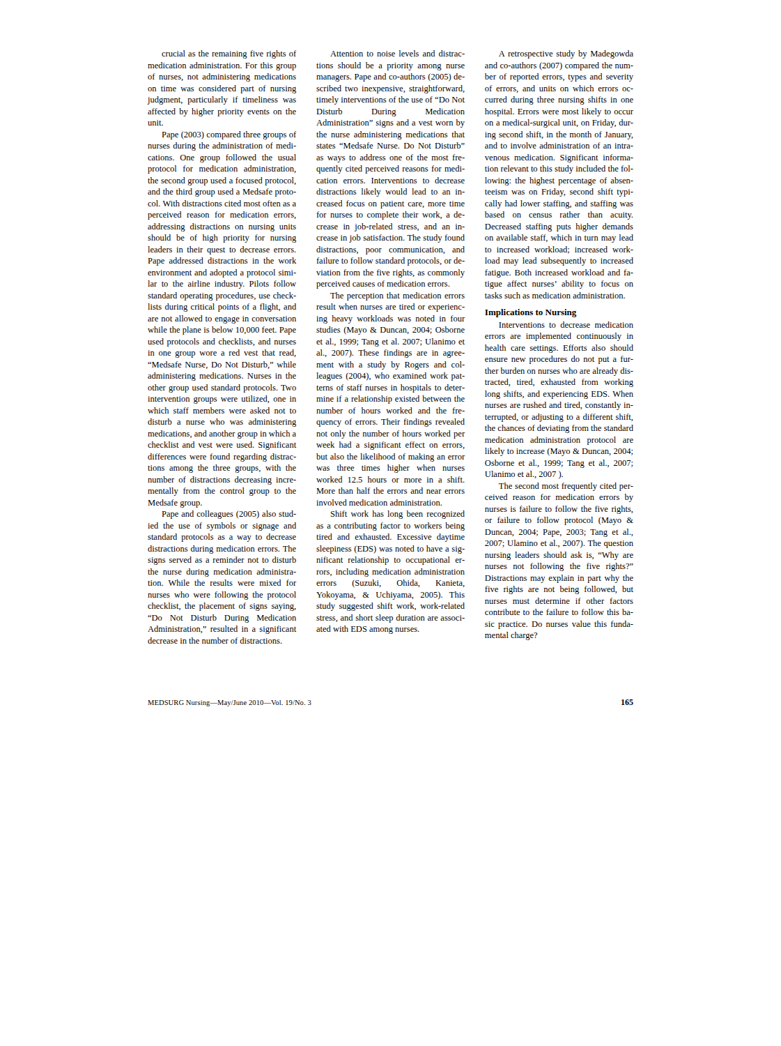crucial as the remaining five rights of medication administration. For this group of nurses, not administering medications on time was considered part of nursing judgment, particularly if timeliness was affected by higher priority events on the unit.
Pape (2003) compared three groups of nurses during the administration of medications. One group followed the usual protocol for medication administration, the second group used a focused protocol, and the third group used a Medsafe protocol. With distractions cited most often as a perceived reason for medication errors, addressing distractions on nursing units should be of high priority for nursing leaders in their quest to decrease errors. Pape addressed distractions in the work environment and adopted a protocol similar to the airline industry. Pilots follow standard operating procedures, use checklists during critical points of a flight, and are not allowed to engage in conversation while the plane is below 10,000 feet. Pape used protocols and checklists, and nurses in one group wore a red vest that read, “Medsafe Nurse, Do Not Disturb,” while administering medications. Nurses in the other group used standard protocols. Two intervention groups were utilized, one in which staff members were asked not to disturb a nurse who was administering medications, and another group in which a checklist and vest were used. Significant differences were found regarding distractions among the three groups, with the number of distractions decreasing incrementally from the control group to the Medsafe group.
Pape and colleagues (2005) also studied the use of symbols or signage and standard protocols as a way to decrease distractions during medication errors. The signs served as a reminder not to disturb the nurse during medication administration. While the results were mixed for nurses who were following the protocol checklist, the placement of signs saying, “Do Not Disturb During Medication Administration,” resulted in a significant decrease in the number of distractions.
Attention to noise levels and distractions should be a priority among nurse managers. Pape and co-authors (2005) described two inexpensive, straightforward, timely interventions of the use of “Do Not Disturb During Medication Administration” signs and a vest worn by the nurse administering medications that states “Medsafe Nurse. Do Not Disturb” as ways to address one of the most frequently cited perceived reasons for medication errors. Interventions to decrease distractions likely would lead to an increased focus on patient care, more time for nurses to complete their work, a decrease in job-related stress, and an increase in job satisfaction. The study found distractions, poor communication, and failure to follow standard protocols, or deviation from the five rights, as commonly perceived causes of medication errors.
The perception that medication errors result when nurses are tired or experiencing heavy workloads was noted in four studies (Mayo & Duncan, 2004; Osborne et al., 1999; Tang et al. 2007; Ulanimo et al., 2007). These findings are in agreement with a study by Rogers and colleagues (2004), who examined work patterns of staff nurses in hospitals to determine if a relationship existed between the number of hours worked and the frequency of errors. Their findings revealed not only the number of hours worked per week had a significant effect on errors, but also the likelihood of making an error was three times higher when nurses worked 12.5 hours or more in a shift. More than half the errors and near errors involved medication administration.
Shift work has long been recognized as a contributing factor to workers being tired and exhausted. Excessive daytime sleepiness (EDS) was noted to have a significant relationship to occupational errors, including medication administration errors (Suzuki, Ohida, Kanieta, Yokoyama, & Uchiyama, 2005). This study suggested shift work, work-related stress, and short sleep duration are associated with EDS among nurses.
A retrospective study by Madegowda and co-authors (2007) compared the number of reported errors, types and severity of errors, and units on which errors occurred during three nursing shifts in one hospital. Errors were most likely to occur on a medical-surgical unit, on Friday, during second shift, in the month of January, and to involve administration of an intravenous medication. Significant information relevant to this study included the following: the highest percentage of absenteeism was on Friday, second shift typically had lower staffing, and staffing was based on census rather than acuity. Decreased staffing puts higher demands on available staff, which in turn may lead to increased workload; increased workload may lead subsequently to increased fatigue. Both increased workload and fatigue affect nurses’ ability to focus on tasks such as medication administration.
Implications to Nursing
Interventions to decrease medication errors are implemented continuously in health care settings. Efforts also should ensure new procedures do not put a further burden on nurses who are already distracted, tired, exhausted from working long shifts, and experiencing EDS. When nurses are rushed and tired, constantly interrupted, or adjusting to a different shift, the chances of deviating from the standard medication administration protocol are likely to increase (Mayo & Duncan, 2004; Osborne et al., 1999; Tang et al., 2007; Ulanimo et al., 2007 ).
The second most frequently cited perceived reason for medication errors by nurses is failure to follow the five rights, or failure to follow protocol (Mayo & Duncan, 2004; Pape, 2003; Tang et al., 2007; Ulamino et al., 2007). The question nursing leaders should ask is, “Why are nurses not following the five rights?” Distractions may explain in part why the five rights are not being followed, but nurses must determine if other factors contribute to the failure to follow this basic practice. Do nurses value this fundamental charge?
MEDSURG Nursing—May/June 2010—Vol. 19/No. 3
165